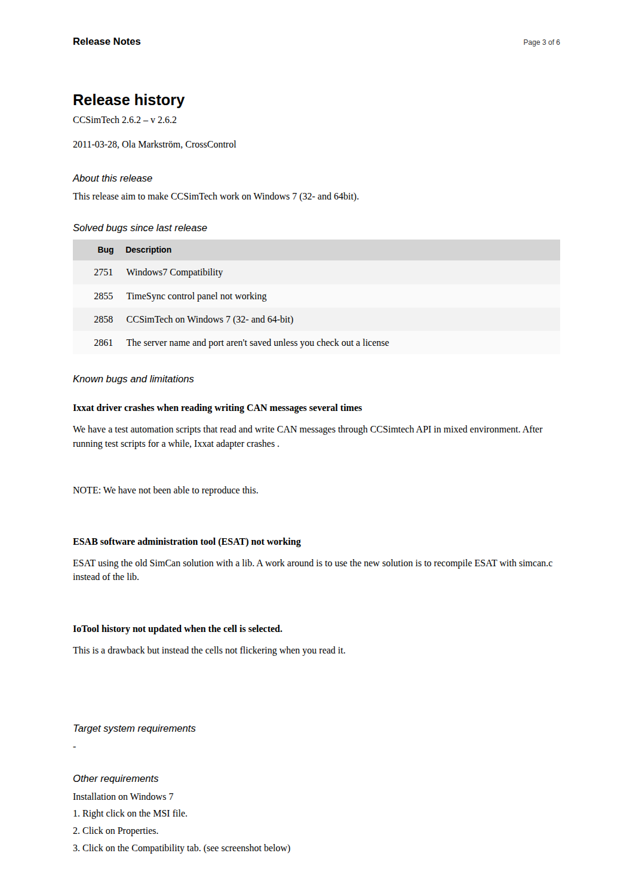Release Notes Page 3 of 6
Release history
CCSimTech 2.6.2 – v 2.6.2
2011-03-28, Ola Markström, CrossControl
About this release
This release aim to make CCSimTech work on Windows 7 (32- and 64bit).
Solved bugs since last release
| Bug | Description |
| --- | --- |
| 2751 | Windows7 Compatibility |
| 2855 | TimeSync control panel not working |
| 2858 | CCSimTech on Windows 7 (32- and 64-bit) |
| 2861 | The server name and port aren't saved unless you check out a license |
Known bugs and limitations
Ixxat driver crashes when reading writing CAN messages several times
We have a test automation scripts that read and write CAN messages through CCSimtech API in mixed environment. After running test scripts for a while, Ixxat adapter crashes .
NOTE: We have not been able to reproduce this.
ESAB software administration tool (ESAT) not working
ESAT using the old SimCan solution with a lib. A work around is to use the new solution is to recompile ESAT with simcan.c instead of the lib.
IoTool history not updated when the cell is selected.
This is a drawback but instead the cells not flickering when you read it.
Target system requirements
-
Other requirements
Installation on Windows 7
1. Right click on the MSI file.
2. Click on Properties.
3. Click on the Compatibility tab. (see screenshot below)